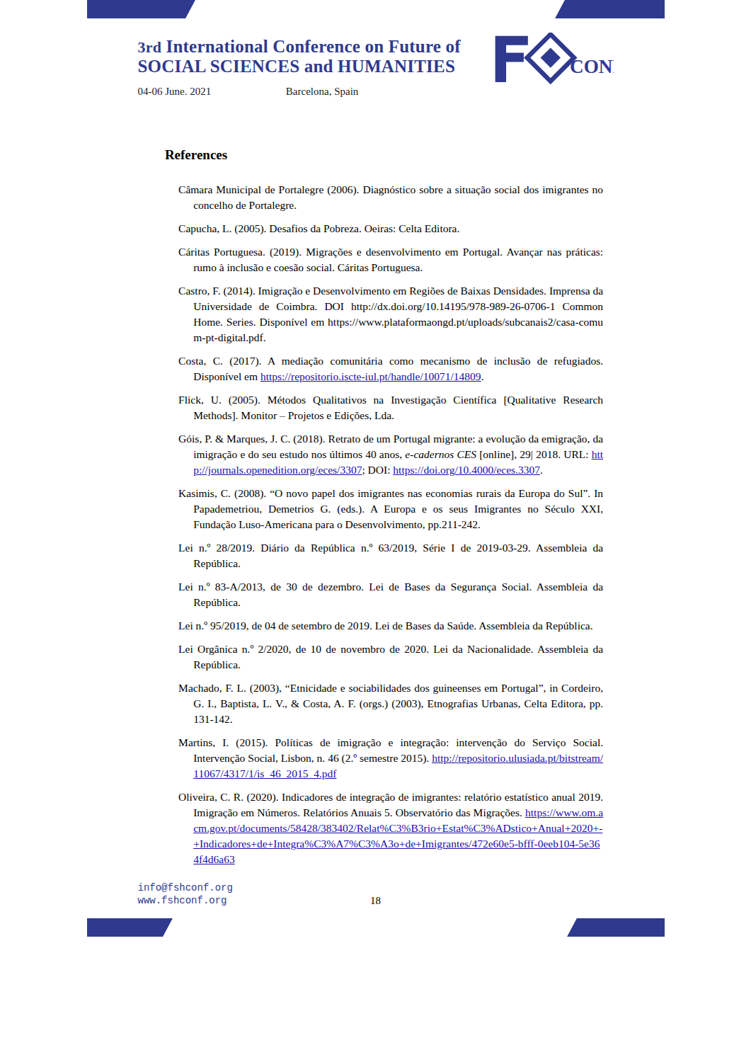CONF
3rd International Conference on Future of SOCIAL SCIENCES and HUMANITIES
04-06 June. 2021 Barcelona, Spain
References
Câmara Municipal de Portalegre (2006). Diagnóstico sobre a situação social dos imigrantes no concelho de Portalegre.
Capucha, L. (2005). Desafios da Pobreza. Oeiras: Celta Editora.
Cáritas Portuguesa. (2019). Migrações e desenvolvimento em Portugal. Avançar nas práticas: rumo à inclusão e coesão social. Cáritas Portuguesa.
Castro, F. (2014). Imigração e Desenvolvimento em Regiões de Baixas Densidades. Imprensa da Universidade de Coimbra. DOI http://dx.doi.org/10.14195/978-989-26-0706-1 Common Home. Series. Disponível em https://www.plataformaongd.pt/uploads/subcanais2/casa-comum-pt-digital.pdf.
Costa, C. (2017). A mediação comunitária como mecanismo de inclusão de refugiados. Disponível em https://repositorio.iscte-iul.pt/handle/10071/14809.
Flick, U. (2005). Métodos Qualitativos na Investigação Científica [Qualitative Research Methods]. Monitor – Projetos e Edições, Lda.
Góis, P. & Marques, J. C. (2018). Retrato de um Portugal migrante: a evolução da emigração, da imigração e do seu estudo nos últimos 40 anos, e-cadernos CES [online], 29| 2018. URL: http://journals.openedition.org/eces/3307; DOI: https://doi.org/10.4000/eces.3307.
Kasimis, C. (2008). “O novo papel dos imigrantes nas economias rurais da Europa do Sul”. In Papademetriou, Demetrios G. (eds.). A Europa e os seus Imigrantes no Século XXI, Fundação Luso-Americana para o Desenvolvimento, pp.211-242.
Lei n.º 28/2019. Diário da República n.º 63/2019, Série I de 2019-03-29. Assembleia da República.
Lei n.º 83-A/2013, de 30 de dezembro. Lei de Bases da Segurança Social. Assembleia da República.
Lei n.º 95/2019, de 04 de setembro de 2019. Lei de Bases da Saúde. Assembleia da República.
Lei Orgânica n.º 2/2020, de 10 de novembro de 2020. Lei da Nacionalidade. Assembleia da República.
Machado, F. L. (2003), “Etnicidade e sociabilidades dos guineenses em Portugal”, in Cordeiro, G. I., Baptista, L. V., & Costa, A. F. (orgs.) (2003), Etnografias Urbanas, Celta Editora, pp. 131-142.
Martins, I. (2015). Políticas de imigração e integração: intervenção do Serviço Social. Intervenção Social, Lisbon, n. 46 (2.º semestre 2015). http://repositorio.ulusiada.pt/bitstream/11067/4317/1/is_46_2015_4.pdf
Oliveira, C. R. (2020). Indicadores de integração de imigrantes: relatório estatístico anual 2019. Imigração em Números. Relatórios Anuais 5. Observatório das Migrações. https://www.om.acm.gov.pt/documents/58428/383402/Relat%C3%B3rio+Estat%C3%ADstico+Anual+2020+-+Indicadores+de+Integra%C3%A7%C3%A3o+de+Imigrantes/472e60e5-bfff-0eeb104-5e364f4d6a63
info@fshconf.org
www.fshconf.org
18